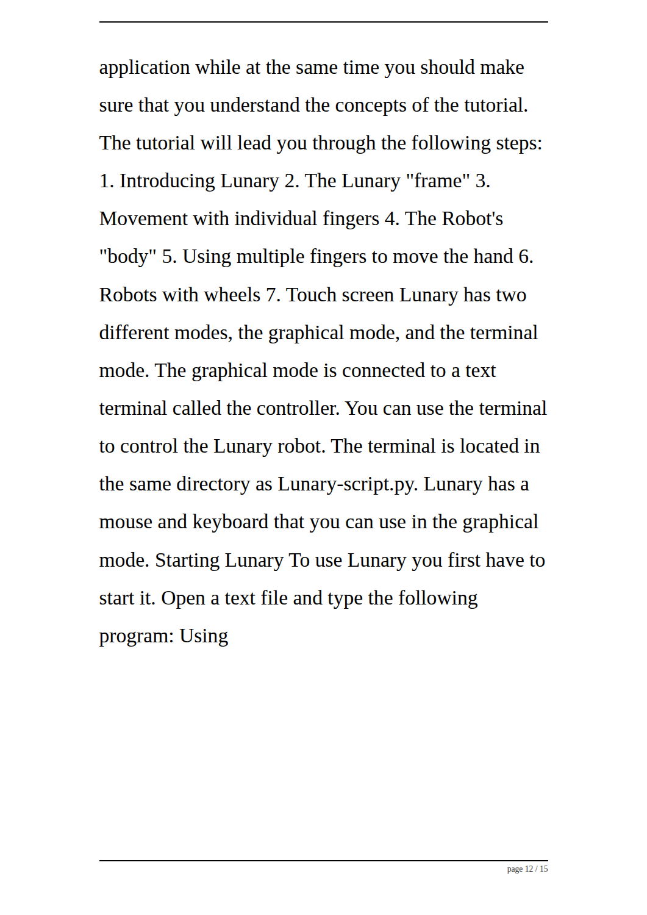application while at the same time you should make sure that you understand the concepts of the tutorial. The tutorial will lead you through the following steps: 1. Introducing Lunary 2. The Lunary "frame" 3. Movement with individual fingers 4. The Robot's "body" 5. Using multiple fingers to move the hand 6. Robots with wheels 7. Touch screen Lunary has two different modes, the graphical mode, and the terminal mode. The graphical mode is connected to a text terminal called the controller. You can use the terminal to control the Lunary robot. The terminal is located in the same directory as Lunary-script.py. Lunary has a mouse and keyboard that you can use in the graphical mode. Starting Lunary To use Lunary you first have to start it. Open a text file and type the following program: Using
page 12 / 15